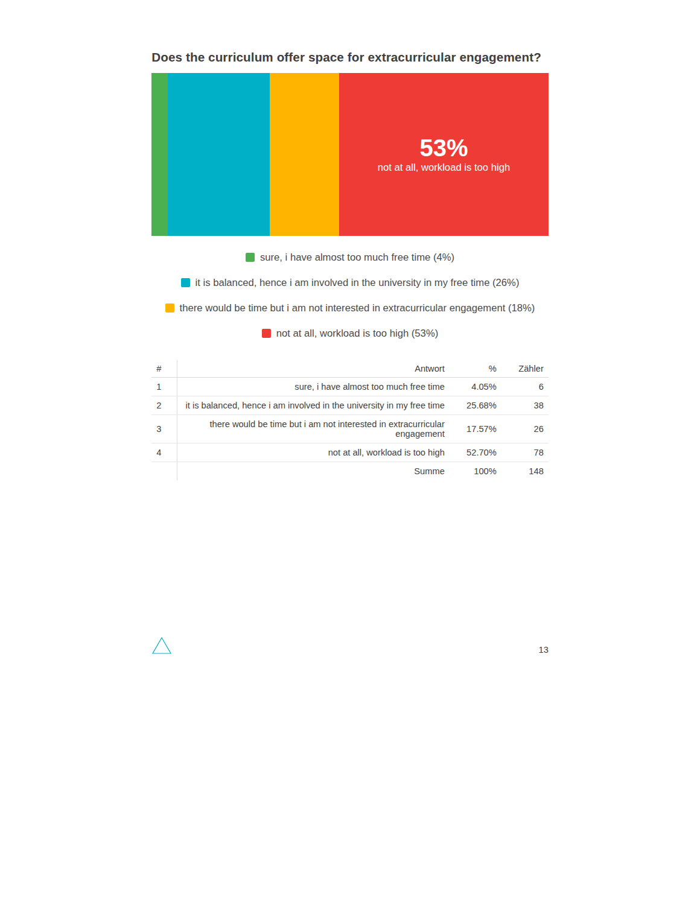Does the curriculum offer space for extracurricular engagement?
53% not at all, workload is too high
sure, i have almost too much free time (4%)
it is balanced, hence i am involved in the university in my free time (26%)
there would be time but i am not interested in extracurricular engagement (18%)
not at all, workload is too high (53%)
| # | Antwort | % | Zähler |
| --- | --- | --- | --- |
| 1 | sure, i have almost too much free time | 4.05% | 6 |
| 2 | it is balanced, hence i am involved in the university in my free time | 25.68% | 38 |
| 3 | there would be time but i am not interested in extracurricular engagement | 17.57% | 26 |
| 4 | not at all, workload is too high | 52.70% | 78 |
| | Summe | 100% | 148 |
13